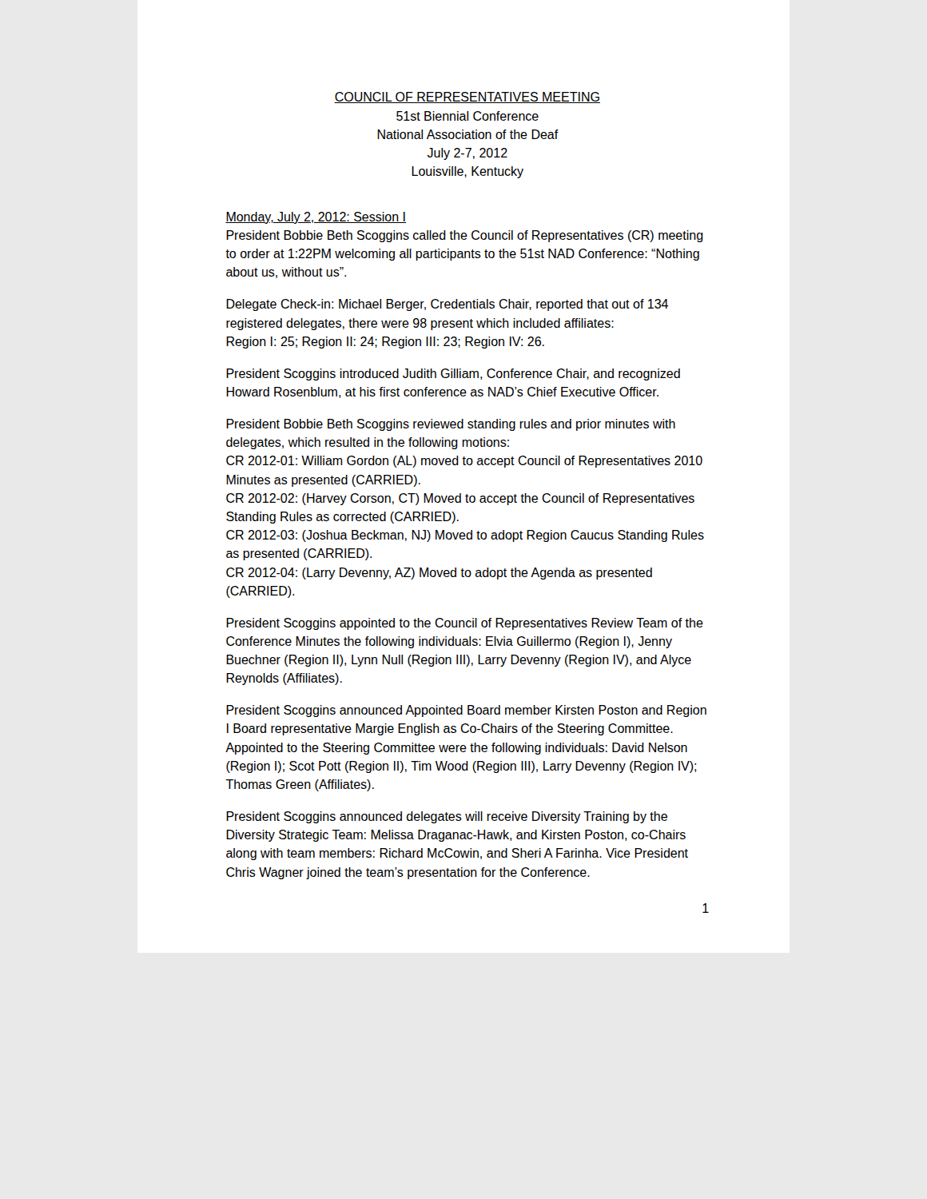COUNCIL OF REPRESENTATIVES MEETING 51st Biennial Conference National Association of the Deaf July 2-7, 2012 Louisville, Kentucky
Monday, July 2, 2012: Session I
President Bobbie Beth Scoggins called the Council of Representatives (CR) meeting to order at 1:22PM welcoming all participants to the 51st NAD Conference: “Nothing about us, without us”.
Delegate Check-in: Michael Berger, Credentials Chair, reported that out of 134 registered delegates, there were 98 present which included affiliates:
Region I: 25; Region II: 24; Region III: 23; Region IV: 26.
President Scoggins introduced Judith Gilliam, Conference Chair, and recognized Howard Rosenblum, at his first conference as NAD’s Chief Executive Officer.
President Bobbie Beth Scoggins reviewed standing rules and prior minutes with delegates, which resulted in the following motions:
CR 2012-01: William Gordon (AL) moved to accept Council of Representatives 2010 Minutes as presented (CARRIED).
CR 2012-02: (Harvey Corson, CT) Moved to accept the Council of Representatives Standing Rules as corrected (CARRIED).
CR 2012-03: (Joshua Beckman, NJ) Moved to adopt Region Caucus Standing Rules as presented (CARRIED).
CR 2012-04: (Larry Devenny, AZ) Moved to adopt the Agenda as presented (CARRIED).
President Scoggins appointed to the Council of Representatives Review Team of the Conference Minutes the following individuals: Elvia Guillermo (Region I), Jenny Buechner (Region II), Lynn Null (Region III), Larry Devenny (Region IV), and Alyce Reynolds (Affiliates).
President Scoggins announced Appointed Board member Kirsten Poston and Region I Board representative Margie English as Co-Chairs of the Steering Committee. Appointed to the Steering Committee were the following individuals: David Nelson (Region I); Scot Pott (Region II), Tim Wood (Region III), Larry Devenny (Region IV); Thomas Green (Affiliates).
President Scoggins announced delegates will receive Diversity Training by the Diversity Strategic Team: Melissa Draganac-Hawk, and Kirsten Poston, co-Chairs along with team members: Richard McCowin, and Sheri A Farinha. Vice President Chris Wagner joined the team’s presentation for the Conference.
1